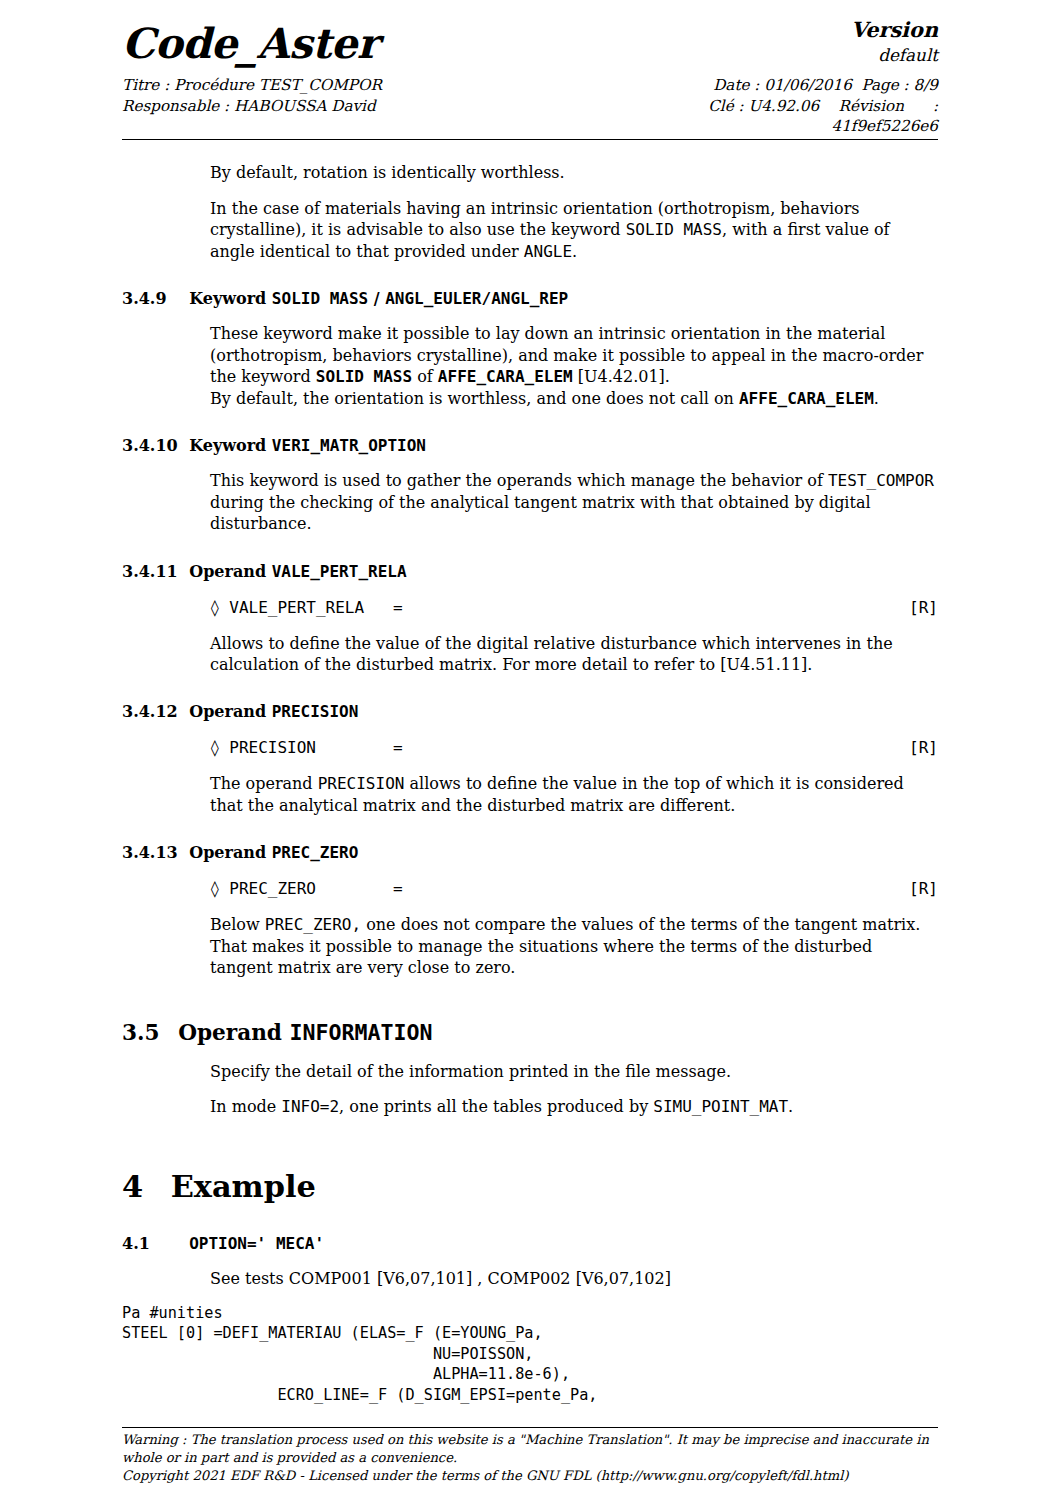Code_Aster
Version
default
Titre : Procédure TEST_COMPOR
Responsable : HABOUSSA David
Date : 01/06/2016 Page : 8/9
Clé : U4.92.06 Révision :
41f9ef5226e6
By default, rotation is identically worthless.
In the case of materials having an intrinsic orientation (orthotropism, behaviors crystalline), it is advisable to also use the keyword SOLID MASS, with a first value of angle identical to that provided under ANGLE.
3.4.9 Keyword SOLID MASS / ANGL_EULER/ANGL_REP
These keyword make it possible to lay down an intrinsic orientation in the material (orthotropism, behaviors crystalline), and make it possible to appeal in the macro-order the keyword SOLID MASS of AFFE_CARA_ELEM [U4.42.01].
By default, the orientation is worthless, and one does not call on AFFE_CARA_ELEM.
3.4.10 Keyword VERI_MATR_OPTION
This keyword is used to gather the operands which manage the behavior of TEST_COMPOR during the checking of the analytical tangent matrix with that obtained by digital disturbance.
3.4.11 Operand VALE_PERT_RELA
◊ VALE_PERT_RELA = [R]
Allows to define the value of the digital relative disturbance which intervenes in the calculation of the disturbed matrix. For more detail to refer to [U4.51.11].
3.4.12 Operand PRECISION
◊ PRECISION = [R]
The operand PRECISION allows to define the value in the top of which it is considered that the analytical matrix and the disturbed matrix are different.
3.4.13 Operand PREC_ZERO
◊ PREC_ZERO = [R]
Below PREC_ZERO, one does not compare the values of the terms of the tangent matrix. That makes it possible to manage the situations where the terms of the disturbed tangent matrix are very close to zero.
3.5 Operand INFORMATION
Specify the detail of the information printed in the file message.
In mode INFO=2, one prints all the tables produced by SIMU_POINT_MAT.
4 Example
4.1 OPTION=' MECA'
See tests COMP001 [V6,07,101] , COMP002 [V6,07,102]
Pa #unities
STEEL [0] =DEFI_MATERIAU (ELAS=_F (E=YOUNG_Pa,
                                  NU=POISSON,
                                  ALPHA=11.8e-6),
                 ECRO_LINE=_F (D_SIGM_EPSI=pente_Pa,
Warning : The translation process used on this website is a "Machine Translation". It may be imprecise and inaccurate in whole or in part and is provided as a convenience.
Copyright 2021 EDF R&D - Licensed under the terms of the GNU FDL (http://www.gnu.org/copyleft/fdl.html)